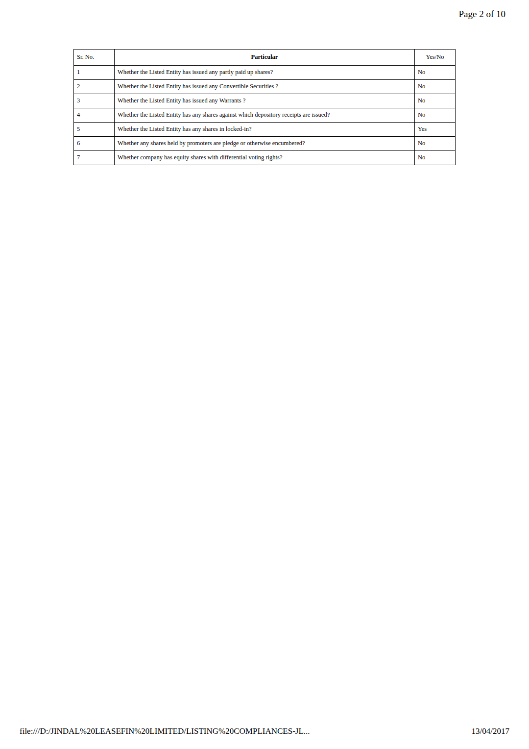Page 2 of 10
| Sr. No. | Particular | Yes/No |
| --- | --- | --- |
| 1 | Whether the Listed Entity has issued any partly paid up shares? | No |
| 2 | Whether the Listed Entity has issued any Convertible Securities ? | No |
| 3 | Whether the Listed Entity has issued any Warrants ? | No |
| 4 | Whether the Listed Entity has any shares against which depository receipts are issued? | No |
| 5 | Whether the Listed Entity has any shares in locked-in? | Yes |
| 6 | Whether any shares held by promoters are pledge or otherwise encumbered? | No |
| 7 | Whether company has equity shares with differential voting rights? | No |
file:///D:/JINDAL%20LEASEFIN%20LIMITED/LISTING%20COMPLIANCES-JL... 13/04/2017